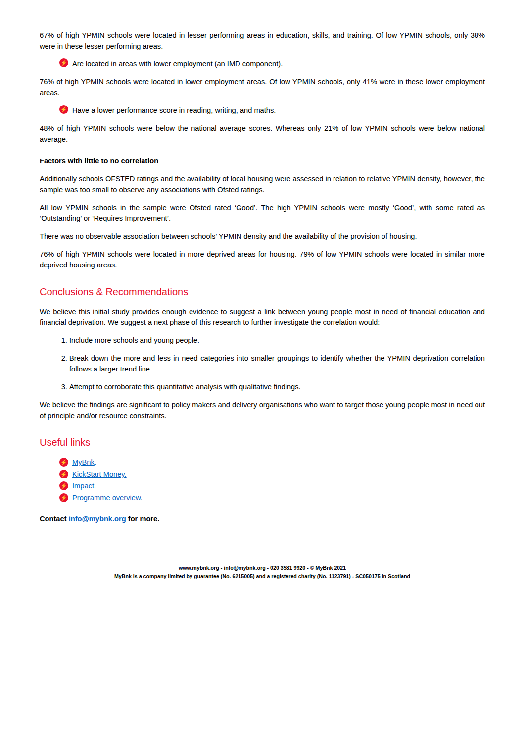67% of high YPMIN schools were located in lesser performing areas in education, skills, and training. Of low YPMIN schools, only 38% were in these lesser performing areas.
⚡Are located in areas with lower employment (an IMD component).
76% of high YPMIN schools were located in lower employment areas. Of low YPMIN schools, only 41% were in these lower employment areas.
⚡Have a lower performance score in reading, writing, and maths.
48% of high YPMIN schools were below the national average scores. Whereas only 21% of low YPMIN schools were below national average.
Factors with little to no correlation
Additionally schools OFSTED ratings and the availability of local housing were assessed in relation to relative YPMIN density, however, the sample was too small to observe any associations with Ofsted ratings.
All low YPMIN schools in the sample were Ofsted rated ‘Good’. The high YPMIN schools were mostly ‘Good’, with some rated as ‘Outstanding’ or ‘Requires Improvement’.
There was no observable association between schools’ YPMIN density and the availability of the provision of housing.
76% of high YPMIN schools were located in more deprived areas for housing. 79% of low YPMIN schools were located in similar more deprived housing areas.
Conclusions & Recommendations
We believe this initial study provides enough evidence to suggest a link between young people most in need of financial education and financial deprivation. We suggest a next phase of this research to further investigate the correlation would:
Include more schools and young people.
Break down the more and less in need categories into smaller groupings to identify whether the YPMIN deprivation correlation follows a larger trend line.
Attempt to corroborate this quantitative analysis with qualitative findings.
We believe the findings are significant to policy makers and delivery organisations who want to target those young people most in need out of principle and/or resource constraints.
Useful links
⚡MyBnk.
⚡KickStart Money.
⚡Impact.
⚡Programme overview.
Contact info@mybnk.org for more.
www.mybnk.org - info@mybnk.org - 020 3581 9920 - © MyBnk 2021
MyBnk is a company limited by guarantee (No. 6215005) and a registered charity (No. 1123791) - SC050175 in Scotland